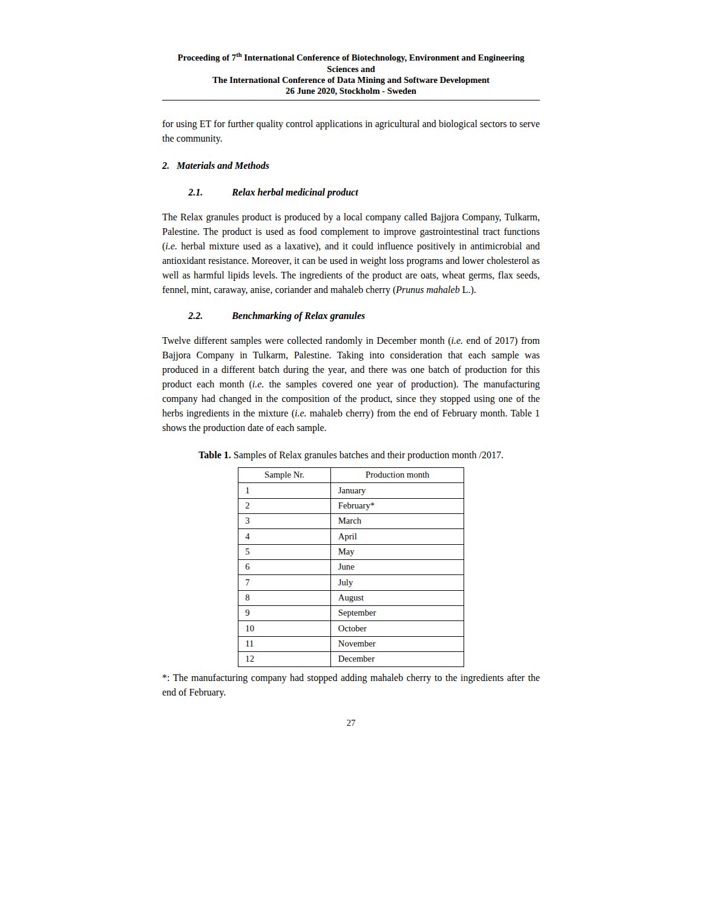Proceeding of 7th International Conference of Biotechnology, Environment and Engineering Sciences and The International Conference of Data Mining and Software Development 26 June 2020, Stockholm - Sweden
for using ET for further quality control applications in agricultural and biological sectors to serve the community.
2. Materials and Methods
2.1. Relax herbal medicinal product
The Relax granules product is produced by a local company called Bajjora Company, Tulkarm, Palestine. The product is used as food complement to improve gastrointestinal tract functions (i.e. herbal mixture used as a laxative), and it could influence positively in antimicrobial and antioxidant resistance. Moreover, it can be used in weight loss programs and lower cholesterol as well as harmful lipids levels. The ingredients of the product are oats, wheat germs, flax seeds, fennel, mint, caraway, anise, coriander and mahaleb cherry (Prunus mahaleb L.).
2.2. Benchmarking of Relax granules
Twelve different samples were collected randomly in December month (i.e. end of 2017) from Bajjora Company in Tulkarm, Palestine. Taking into consideration that each sample was produced in a different batch during the year, and there was one batch of production for this product each month (i.e. the samples covered one year of production). The manufacturing company had changed in the composition of the product, since they stopped using one of the herbs ingredients in the mixture (i.e. mahaleb cherry) from the end of February month. Table 1 shows the production date of each sample.
Table 1. Samples of Relax granules batches and their production month /2017.
| Sample Nr. | Production month |
| 1 | January |
| 2 | February* |
| 3 | March |
| 4 | April |
| 5 | May |
| 6 | June |
| 7 | July |
| 8 | August |
| 9 | September |
| 10 | October |
| 11 | November |
| 12 | December |
*: The manufacturing company had stopped adding mahaleb cherry to the ingredients after the end of February.
27